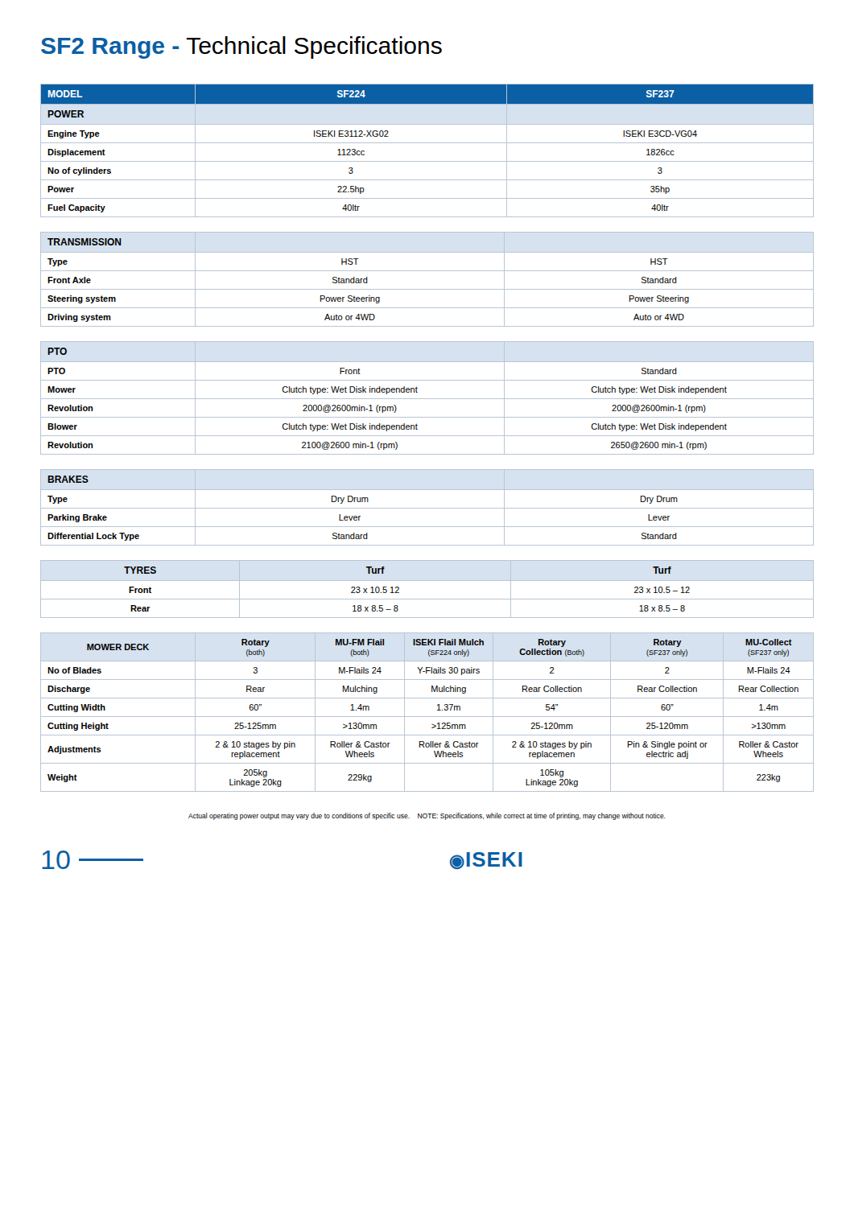SF2 Range - Technical Specifications
| MODEL | SF224 | SF237 |
| POWER | | |
| Engine Type | ISEKI E3112-XG02 | ISEKI E3CD-VG04 |
| Displacement | 1123cc | 1826cc |
| No of cylinders | 3 | 3 |
| Power | 22.5hp | 35hp |
| Fuel Capacity | 40ltr | 40ltr |
| TRANSMISSION | | |
| Type | HST | HST |
| Front Axle | Standard | Standard |
| Steering system | Power Steering | Power Steering |
| Driving system | Auto or 4WD | Auto or 4WD |
| PTO | | |
| PTO | Front | Standard |
| Mower | Clutch type: Wet Disk independent | Clutch type: Wet Disk independent |
| Revolution | 2000@2600min-1 (rpm) | 2000@2600min-1 (rpm) |
| Blower | Clutch type: Wet Disk independent | Clutch type: Wet Disk independent |
| Revolution | 2100@2600 min-1 (rpm) | 2650@2600 min-1 (rpm) |
| BRAKES | | |
| Type | Dry Drum | Dry Drum |
| Parking Brake | Lever | Lever |
| Differential Lock Type | Standard | Standard |
| TYRES | Turf | Turf |
| Front | 23 x 10.5 12 | 23 x 10.5 – 12 |
| Rear | 18 x 8.5 – 8 | 18 x 8.5 – 8 |
| MOWER DECK | Rotary (both) | MU-FM Flail (both) | ISEKI Flail Mulch (SF224 only) | Rotary Collection (Both) | Rotary (SF237 only) | MU-Collect (SF237 only) |
| No of Blades | 3 | M-Flails 24 | Y-Flails 30 pairs | 2 | 2 | M-Flails 24 |
| Discharge | Rear | Mulching | Mulching | Rear Collection | Rear Collection | Rear Collection |
| Cutting Width | 60” | 1.4m | 1.37m | 54” | 60” | 1.4m |
| Cutting Height | 25-125mm | >130mm | >125mm | 25-120mm | 25-120mm | >130mm |
| Adjustments | 2 & 10 stages by pin replacement | Roller & Castor Wheels | Roller & Castor Wheels | 2 & 10 stages by pin replacemen | Pin & Single point or electric adj | Roller & Castor Wheels |
| Weight | 205kg Linkage 20kg | 229kg | | 105kg Linkage 20kg | | 223kg |
Actual operating power output may vary due to conditions of specific use. NOTE: Specifications, while correct at time of printing, may change without notice.
10
◉ISEKI